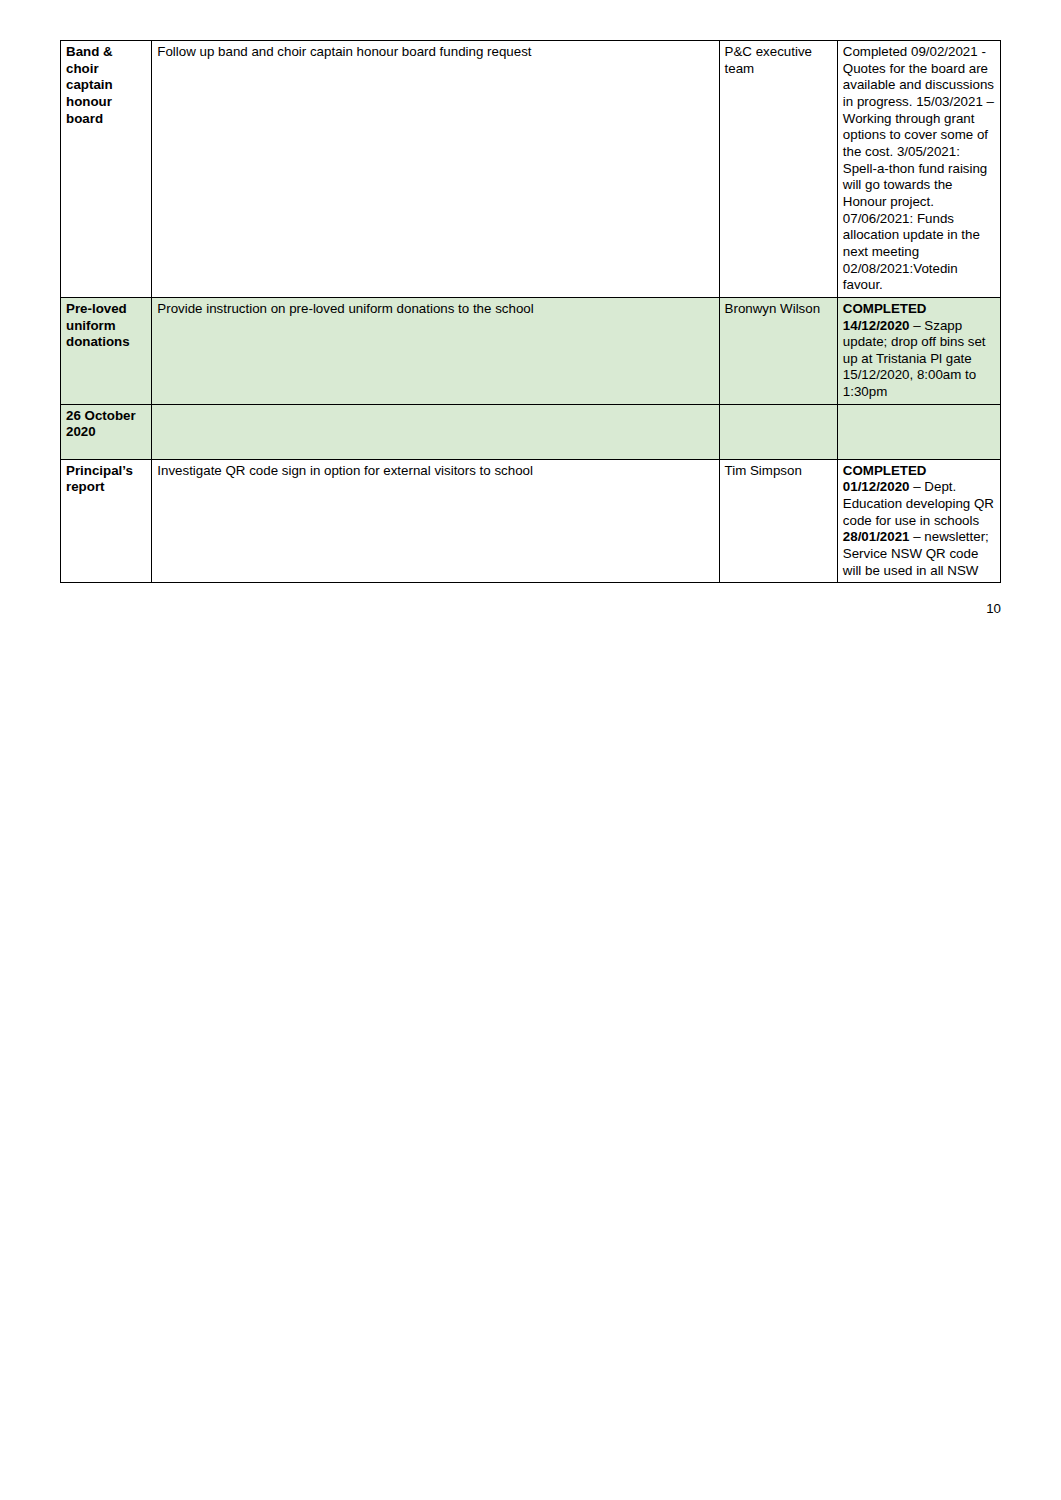| Band & choir captain honour board | Follow up band and choir captain honour board funding request | P&C executive team | Completed 09/02/2021 - Quotes for the board are available and discussions in progress. 15/03/2021 – Working through grant options to cover some of the cost. 3/05/2021: Spell-a-thon fund raising will go towards the Honour project. 07/06/2021: Funds allocation update in the next meeting 02/08/2021:Votedin favour. |
| Pre-loved uniform donations | Provide instruction on pre-loved uniform donations to the school | Bronwyn Wilson | COMPLETED 14/12/2020 – Szapp update; drop off bins set up at Tristania Pl gate 15/12/2020, 8:00am to 1:30pm |
| 26 October 2020 | | | |
| Principal’s report | Investigate QR code sign in option for external visitors to school | Tim Simpson | COMPLETED 01/12/2020 – Dept. Education developing QR code for use in schools 28/01/2021 – newsletter; Service NSW QR code will be used in all NSW |
10